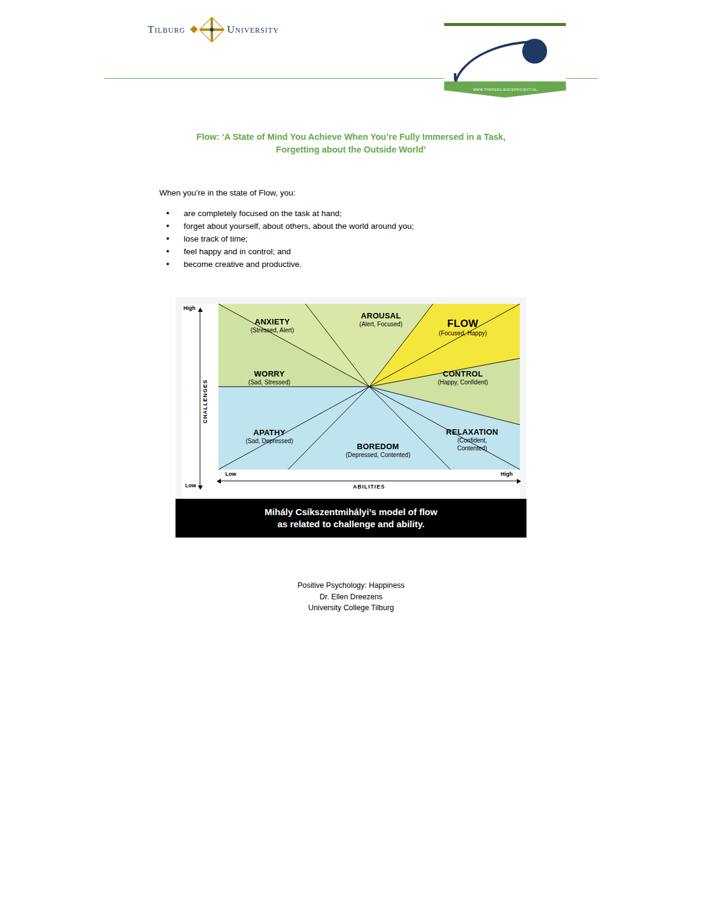Tilburg University
www.theresilienceproject.nl
Flow: ‘A State of Mind You Achieve When You’re Fully Immersed in a Task, Forgetting about the Outside World’
When you’re in the state of Flow, you:
are completely focused on the task at hand;
forget about yourself, about others, about the world around you;
lose track of time;
feel happy and in control; and
become creative and productive.
High CHALLENGES Low
ANXIETY(Stressed, Alert)
AROUSAL(Alert, Focused)
FLOW(Focused, Happy)
WORRY(Sad, Stressed)
CONTROL(Happy, Confident)
APATHY(Sad, Depressed)
BOREDOM(Depressed, Contented)
RELAXATION(Confident,
Contented)
Low ABILITIES High
Mihály Csíkszentmihályi’s model of flow
as related to challenge and ability.
Positive Psychology: Happiness
Dr. Ellen Dreezens
University College Tilburg